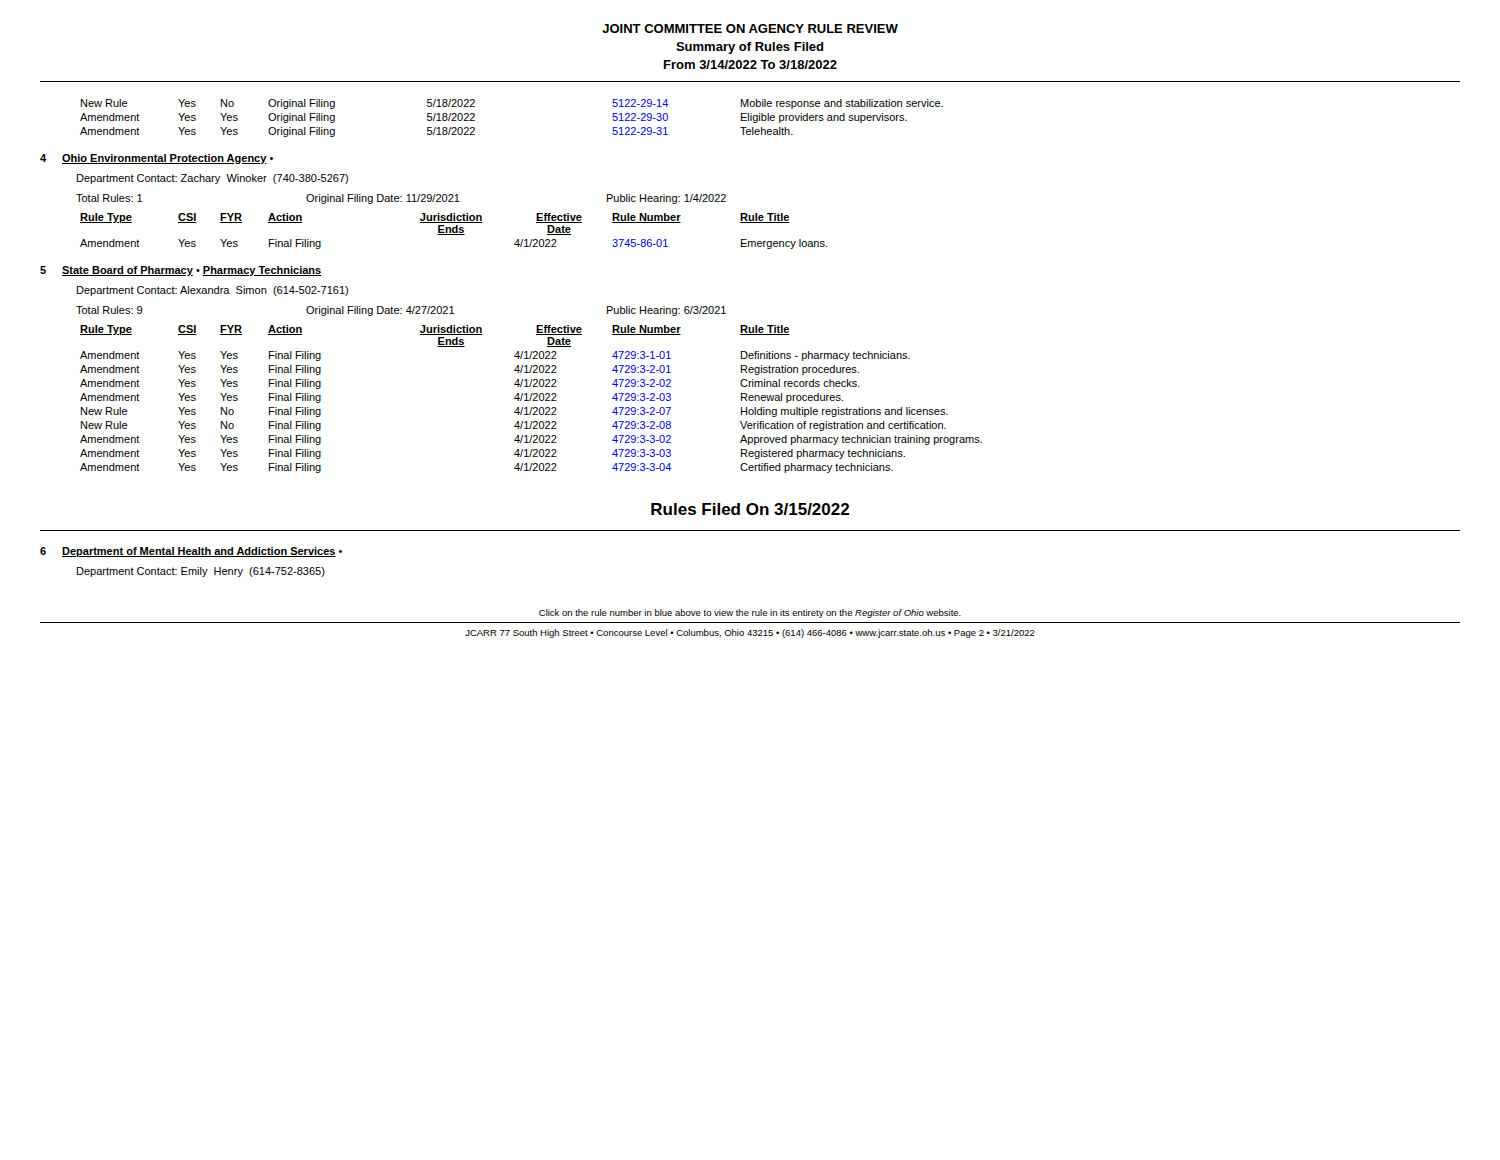JOINT COMMITTEE ON AGENCY RULE REVIEW
Summary of Rules Filed
From 3/14/2022 To 3/18/2022
| New Rule | Yes | No | Original Filing | 5/18/2022 | | 5122-29-14 | Mobile response and stabilization service. |
| Amendment | Yes | Yes | Original Filing | 5/18/2022 | | 5122-29-30 | Eligible providers and supervisors. |
| Amendment | Yes | Yes | Original Filing | 5/18/2022 | | 5122-29-31 | Telehealth. |
4 Ohio Environmental Protection Agency •
Department Contact: Zachary Winoker (740-380-5267)
Total Rules: 1
Original Filing Date: 11/29/2021
Public Hearing: 1/4/2022
| Rule Type | CSI | FYR | Action | Jurisdiction Ends | Effective Date | Rule Number | Rule Title |
| Amendment | Yes | Yes | Final Filing | | 4/1/2022 | 3745-86-01 | Emergency loans. |
5 State Board of Pharmacy • Pharmacy Technicians
Department Contact: Alexandra Simon (614-502-7161)
Total Rules: 9
Original Filing Date: 4/27/2021
Public Hearing: 6/3/2021
| Rule Type | CSI | FYR | Action | Jurisdiction Ends | Effective Date | Rule Number | Rule Title |
| Amendment | Yes | Yes | Final Filing | | 4/1/2022 | 4729:3-1-01 | Definitions - pharmacy technicians. |
| Amendment | Yes | Yes | Final Filing | | 4/1/2022 | 4729:3-2-01 | Registration procedures. |
| Amendment | Yes | Yes | Final Filing | | 4/1/2022 | 4729:3-2-02 | Criminal records checks. |
| Amendment | Yes | Yes | Final Filing | | 4/1/2022 | 4729:3-2-03 | Renewal procedures. |
| New Rule | Yes | No | Final Filing | | 4/1/2022 | 4729:3-2-07 | Holding multiple registrations and licenses. |
| New Rule | Yes | No | Final Filing | | 4/1/2022 | 4729:3-2-08 | Verification of registration and certification. |
| Amendment | Yes | Yes | Final Filing | | 4/1/2022 | 4729:3-3-02 | Approved pharmacy technician training programs. |
| Amendment | Yes | Yes | Final Filing | | 4/1/2022 | 4729:3-3-03 | Registered pharmacy technicians. |
| Amendment | Yes | Yes | Final Filing | | 4/1/2022 | 4729:3-3-04 | Certified pharmacy technicians. |
Rules Filed On 3/15/2022
6 Department of Mental Health and Addiction Services •
Department Contact: Emily Henry (614-752-8365)
Click on the rule number in blue above to view the rule in its entirety on the Register of Ohio website.
JCARR 77 South High Street • Concourse Level • Columbus, Ohio 43215 • (614) 466-4086 • www.jcarr.state.oh.us • Page 2 • 3/21/2022